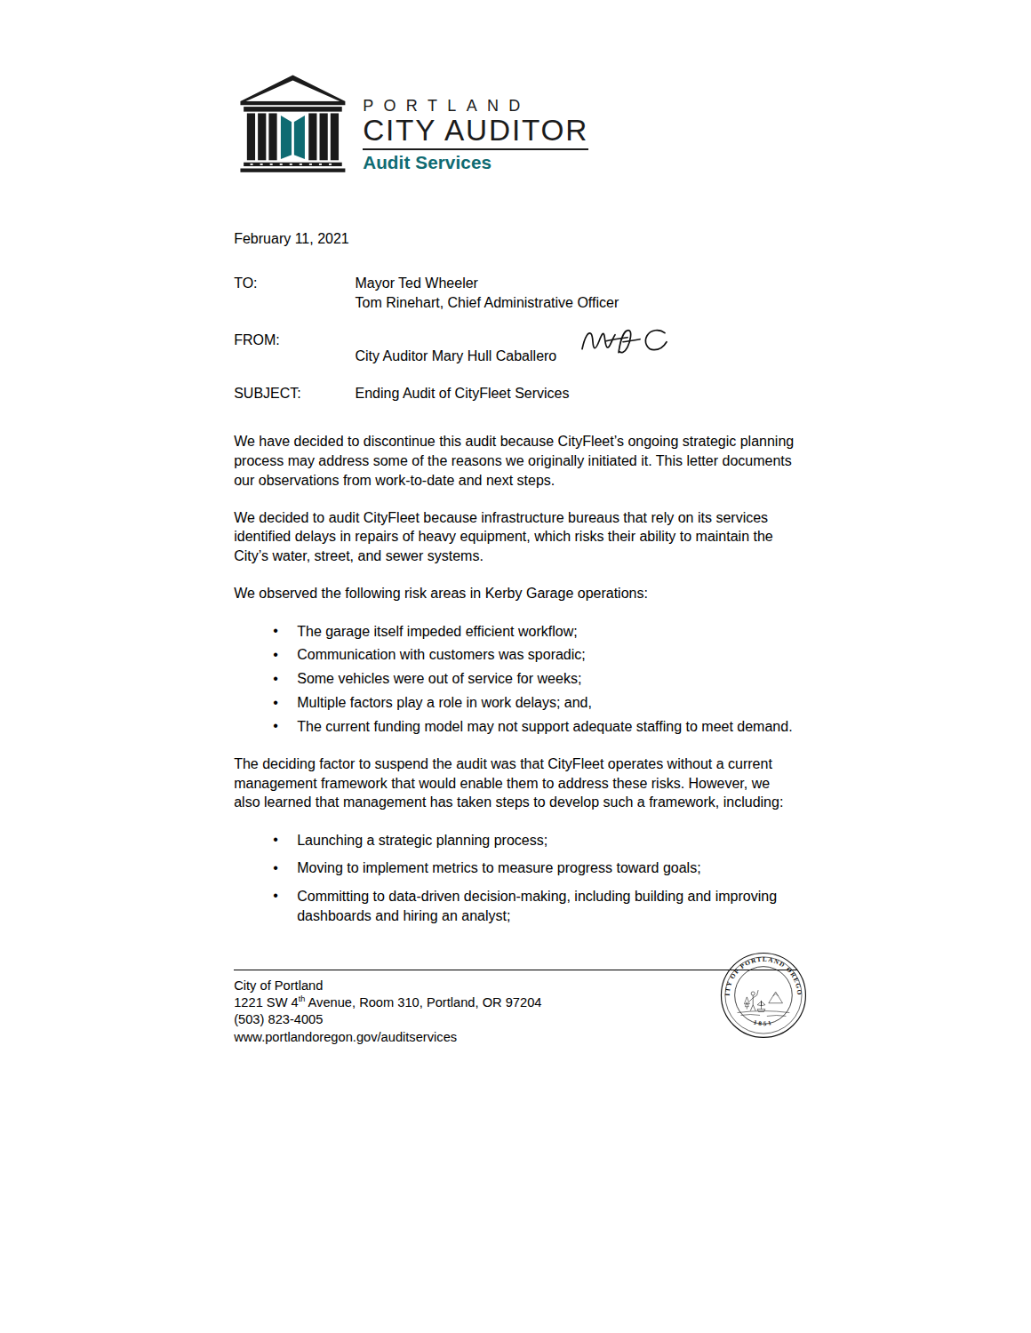P O R T L A N D
CITY AUDITOR
Audit Services
February 11, 2021
| TO: | Mayor Ted Wheeler Tom Rinehart, Chief Administrative Officer |
| FROM: | City Auditor Mary Hull Caballero |
| SUBJECT: | Ending Audit of CityFleet Services |
We have decided to discontinue this audit because CityFleet’s ongoing strategic planning process may address some of the reasons we originally initiated it. This letter documents our observations from work-to-date and next steps.
We decided to audit CityFleet because infrastructure bureaus that rely on its services identified delays in repairs of heavy equipment, which risks their ability to maintain the City’s water, street, and sewer systems.
We observed the following risk areas in Kerby Garage operations:
The garage itself impeded efficient workflow;
Communication with customers was sporadic;
Some vehicles were out of service for weeks;
Multiple factors play a role in work delays; and,
The current funding model may not support adequate staffing to meet demand.
The deciding factor to suspend the audit was that CityFleet operates without a current management framework that would enable them to address these risks. However, we also learned that management has taken steps to develop such a framework, including:
Launching a strategic planning process;
Moving to implement metrics to measure progress toward goals;
Committing to data-driven decision-making, including building and improving dashboards and hiring an analyst;
City of Portland
1221 SW 4th Avenue, Room 310, Portland, OR 97204
(503) 823-4005
www.portlandoregon.gov/auditservices
CITY OF PORTLAND OREGON 1851